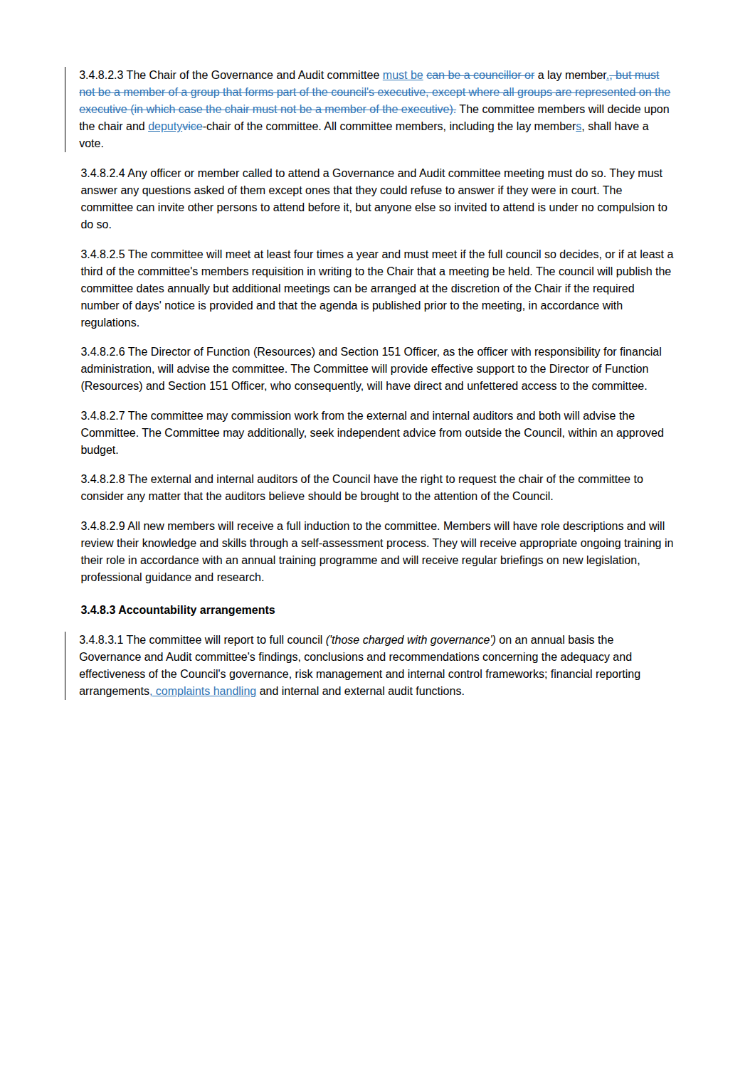3.4.8.2.3 The Chair of the Governance and Audit committee must be can be a councillor or a lay member., but must not be a member of a group that forms part of the council's executive, except where all groups are represented on the executive (in which case the chair must not be a member of the executive). The committee members will decide upon the chair and deputyvice-chair of the committee. All committee members, including the lay members, shall have a vote.
3.4.8.2.4 Any officer or member called to attend a Governance and Audit committee meeting must do so. They must answer any questions asked of them except ones that they could refuse to answer if they were in court. The committee can invite other persons to attend before it, but anyone else so invited to attend is under no compulsion to do so.
3.4.8.2.5 The committee will meet at least four times a year and must meet if the full council so decides, or if at least a third of the committee's members requisition in writing to the Chair that a meeting be held. The council will publish the committee dates annually but additional meetings can be arranged at the discretion of the Chair if the required number of days' notice is provided and that the agenda is published prior to the meeting, in accordance with regulations.
3.4.8.2.6 The Director of Function (Resources) and Section 151 Officer, as the officer with responsibility for financial administration, will advise the committee. The Committee will provide effective support to the Director of Function (Resources) and Section 151 Officer, who consequently, will have direct and unfettered access to the committee.
3.4.8.2.7 The committee may commission work from the external and internal auditors and both will advise the Committee. The Committee may additionally, seek independent advice from outside the Council, within an approved budget.
3.4.8.2.8 The external and internal auditors of the Council have the right to request the chair of the committee to consider any matter that the auditors believe should be brought to the attention of the Council.
3.4.8.2.9 All new members will receive a full induction to the committee. Members will have role descriptions and will review their knowledge and skills through a self-assessment process. They will receive appropriate ongoing training in their role in accordance with an annual training programme and will receive regular briefings on new legislation, professional guidance and research.
3.4.8.3 Accountability arrangements
3.4.8.3.1 The committee will report to full council ('those charged with governance') on an annual basis the Governance and Audit committee's findings, conclusions and recommendations concerning the adequacy and effectiveness of the Council's governance, risk management and internal control frameworks; financial reporting arrangements, complaints handling and internal and external audit functions.